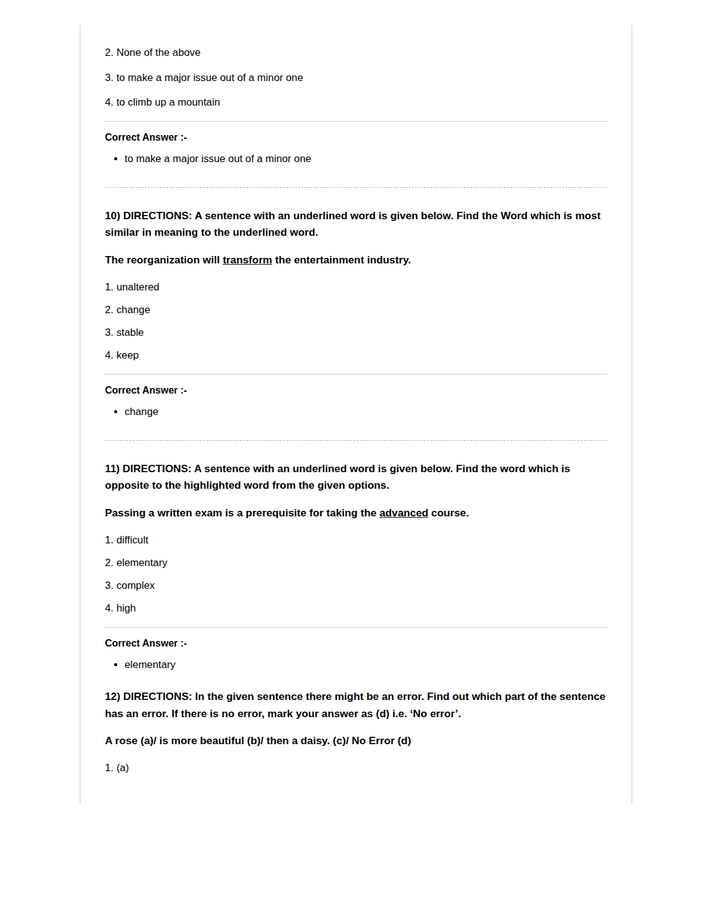2. None of the above
3. to make a major issue out of a minor one
4. to climb up a mountain
Correct Answer :-
to make a major issue out of a minor one
10) DIRECTIONS: A sentence with an underlined word is given below. Find the Word which is most similar in meaning to the underlined word.
The reorganization will transform the entertainment industry.
1. unaltered
2. change
3. stable
4. keep
Correct Answer :-
change
11) DIRECTIONS: A sentence with an underlined word is given below. Find the word which is opposite to the highlighted word from the given options.
Passing a written exam is a prerequisite for taking the advanced course.
1. difficult
2. elementary
3. complex
4. high
Correct Answer :-
elementary
12) DIRECTIONS: In the given sentence there might be an error. Find out which part of the sentence has an error. If there is no error, mark your answer as (d) i.e. ‘No error’.
A rose (a)/ is more beautiful (b)/ then a daisy. (c)/ No Error (d)
1. (a)